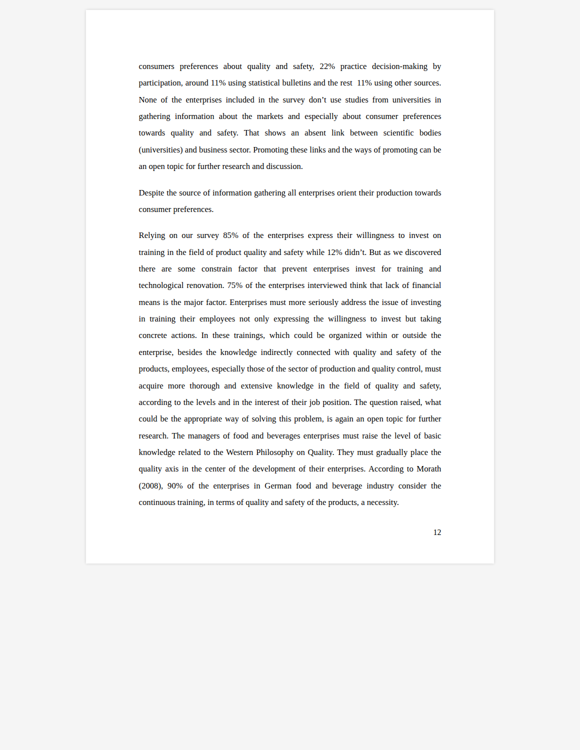consumers preferences about quality and safety, 22% practice decision-making by participation, around 11% using statistical bulletins and the rest 11% using other sources. None of the enterprises included in the survey don’t use studies from universities in gathering information about the markets and especially about consumer preferences towards quality and safety. That shows an absent link between scientific bodies (universities) and business sector. Promoting these links and the ways of promoting can be an open topic for further research and discussion.
Despite the source of information gathering all enterprises orient their production towards consumer preferences.
Relying on our survey 85% of the enterprises express their willingness to invest on training in the field of product quality and safety while 12% didn’t. But as we discovered there are some constrain factor that prevent enterprises invest for training and technological renovation. 75% of the enterprises interviewed think that lack of financial means is the major factor. Enterprises must more seriously address the issue of investing in training their employees not only expressing the willingness to invest but taking concrete actions. In these trainings, which could be organized within or outside the enterprise, besides the knowledge indirectly connected with quality and safety of the products, employees, especially those of the sector of production and quality control, must acquire more thorough and extensive knowledge in the field of quality and safety, according to the levels and in the interest of their job position. The question raised, what could be the appropriate way of solving this problem, is again an open topic for further research. The managers of food and beverages enterprises must raise the level of basic knowledge related to the Western Philosophy on Quality. They must gradually place the quality axis in the center of the development of their enterprises. According to Morath (2008), 90% of the enterprises in German food and beverage industry consider the continuous training, in terms of quality and safety of the products, a necessity.
12